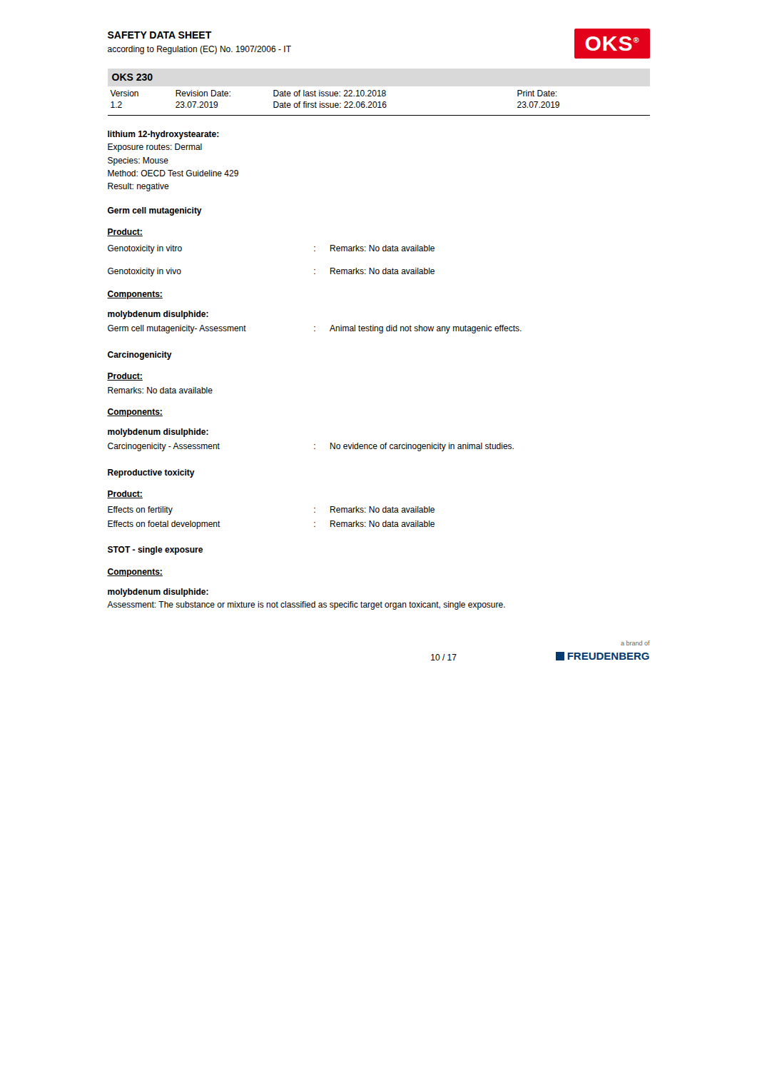SAFETY DATA SHEET
according to Regulation (EC) No. 1907/2006 - IT
OKS®
OKS 230
| Version 1.2 | Revision Date: 23.07.2019 | Date of last issue: 22.10.2018 Date of first issue: 22.06.2016 | Print Date: 23.07.2019 |
lithium 12-hydroxystearate:
Exposure routes: Dermal
Species: Mouse
Method: OECD Test Guideline 429
Result: negative
Germ cell mutagenicity
Product:
| Genotoxicity in vitro | : | Remarks: No data available |
| Genotoxicity in vivo | : | Remarks: No data available |
Components:
molybdenum disulphide:
| Germ cell mutagenicity- Assessment | : | Animal testing did not show any mutagenic effects. |
Carcinogenicity
Product:
Remarks: No data available
Components:
molybdenum disulphide:
| Carcinogenicity - Assessment | : | No evidence of carcinogenicity in animal studies. |
Reproductive toxicity
Product:
| Effects on fertility | : | Remarks: No data available |
| Effects on foetal development | : | Remarks: No data available |
STOT - single exposure
Components:
molybdenum disulphide:
Assessment: The substance or mixture is not classified as specific target organ toxicant, single exposure.
10 / 17
a brand of
FREUDENBERG